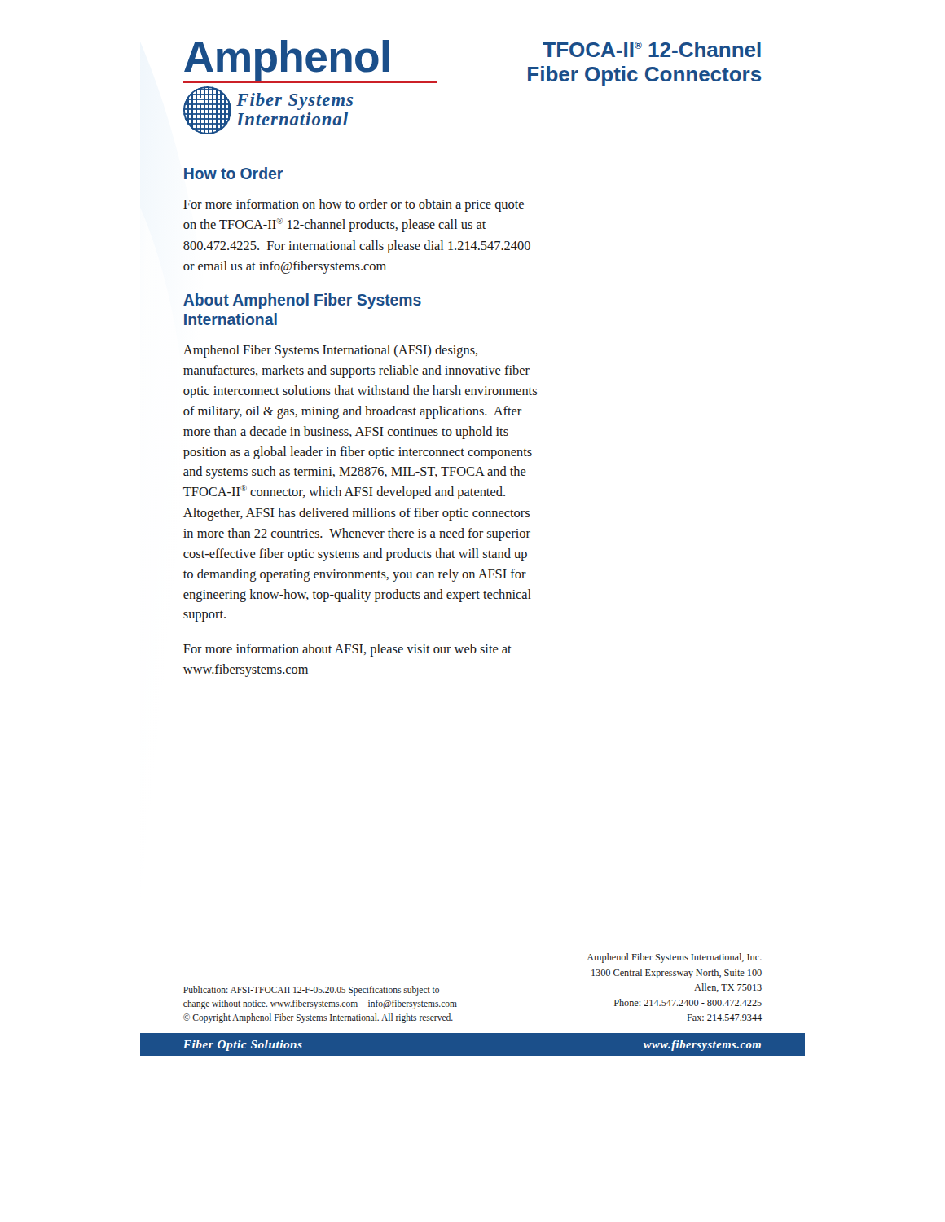Amphenol
Fiber Systems
International
TFOCA-II® 12-Channel
Fiber Optic Connectors
How to Order
For more information on how to order or to obtain a price quote on the TFOCA-II® 12-channel products, please call us at 800.472.4225. For international calls please dial 1.214.547.2400 or email us at info@fibersystems.com
About Amphenol Fiber Systems
International
Amphenol Fiber Systems International (AFSI) designs, manufactures, markets and supports reliable and innovative fiber optic interconnect solutions that withstand the harsh environments of military, oil & gas, mining and broadcast applications. After more than a decade in business, AFSI continues to uphold its position as a global leader in fiber optic interconnect components and systems such as termini, M28876, MIL-ST, TFOCA and the TFOCA-II® connector, which AFSI developed and patented. Altogether, AFSI has delivered millions of fiber optic connectors in more than 22 countries. Whenever there is a need for superior cost-effective fiber optic systems and products that will stand up to demanding operating environments, you can rely on AFSI for engineering know-how, top-quality products and expert technical support.
For more information about AFSI, please visit our web site at www.fibersystems.com
Publication: AFSI-TFOCAII 12-F-05.20.05 Specifications subject to
change without notice. www.fibersystems.com - info@fibersystems.com
© Copyright Amphenol Fiber Systems International. All rights reserved.
Amphenol Fiber Systems International, Inc.
1300 Central Expressway North, Suite 100
Allen, TX 75013
Phone: 214.547.2400 - 800.472.4225
Fax: 214.547.9344
Fiber Optic Solutions
www.fibersystems.com